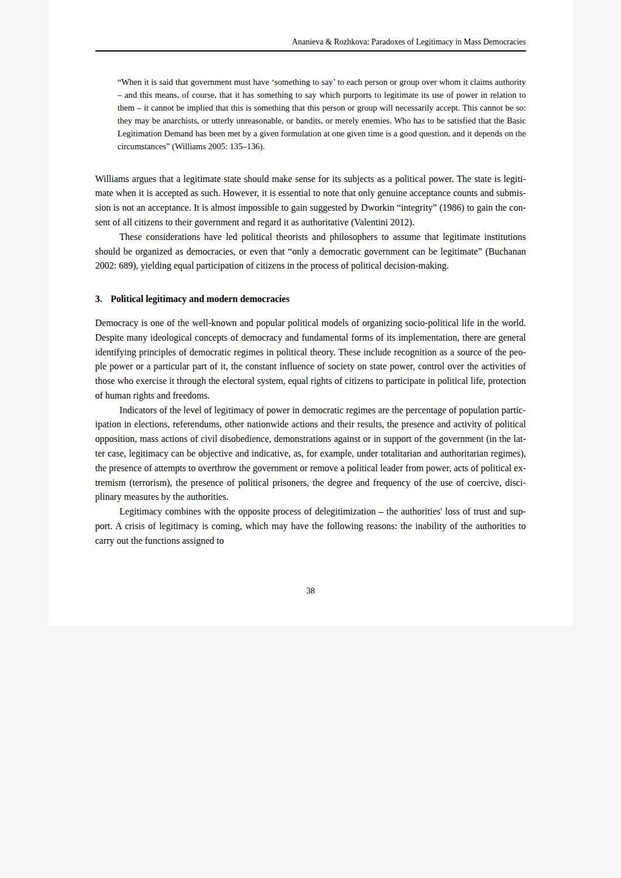Ananieva & Rozhkova: Paradoxes of Legitimacy in Mass Democracies
“When it is said that government must have ‘something to say’ to each person or group over whom it claims authority – and this means, of course, that it has something to say which purports to legitimate its use of power in relation to them – it cannot be implied that this is something that this person or group will necessarily accept. This cannot be so: they may be anarchists, or utterly unreasonable, or bandits, or merely enemies. Who has to be satisfied that the Basic Legitimation Demand has been met by a given formulation at one given time is a good question, and it depends on the circumstances” (Williams 2005: 135–136).
Williams argues that a legitimate state should make sense for its subjects as a political power. The state is legitimate when it is accepted as such. However, it is essential to note that only genuine acceptance counts and submission is not an acceptance. It is almost impossible to gain suggested by Dworkin “integrity” (1986) to gain the consent of all citizens to their government and regard it as authoritative (Valentini 2012).
These considerations have led political theorists and philosophers to assume that legitimate institutions should be organized as democracies, or even that “only a democratic government can be legitimate” (Buchanan 2002: 689), yielding equal participation of citizens in the process of political decision-making.
3. Political legitimacy and modern democracies
Democracy is one of the well-known and popular political models of organizing socio-political life in the world. Despite many ideological concepts of democracy and fundamental forms of its implementation, there are general identifying principles of democratic regimes in political theory. These include recognition as a source of the people power or a particular part of it, the constant influence of society on state power, control over the activities of those who exercise it through the electoral system, equal rights of citizens to participate in political life, protection of human rights and freedoms.
Indicators of the level of legitimacy of power in democratic regimes are the percentage of population participation in elections, referendums, other nationwide actions and their results, the presence and activity of political opposition, mass actions of civil disobedience, demonstrations against or in support of the government (in the latter case, legitimacy can be objective and indicative, as, for example, under totalitarian and authoritarian regimes), the presence of attempts to overthrow the government or remove a political leader from power, acts of political extremism (terrorism), the presence of political prisoners, the degree and frequency of the use of coercive, disciplinary measures by the authorities.
Legitimacy combines with the opposite process of delegitimization – the authorities' loss of trust and support. A crisis of legitimacy is coming, which may have the following reasons: the inability of the authorities to carry out the functions assigned to
38